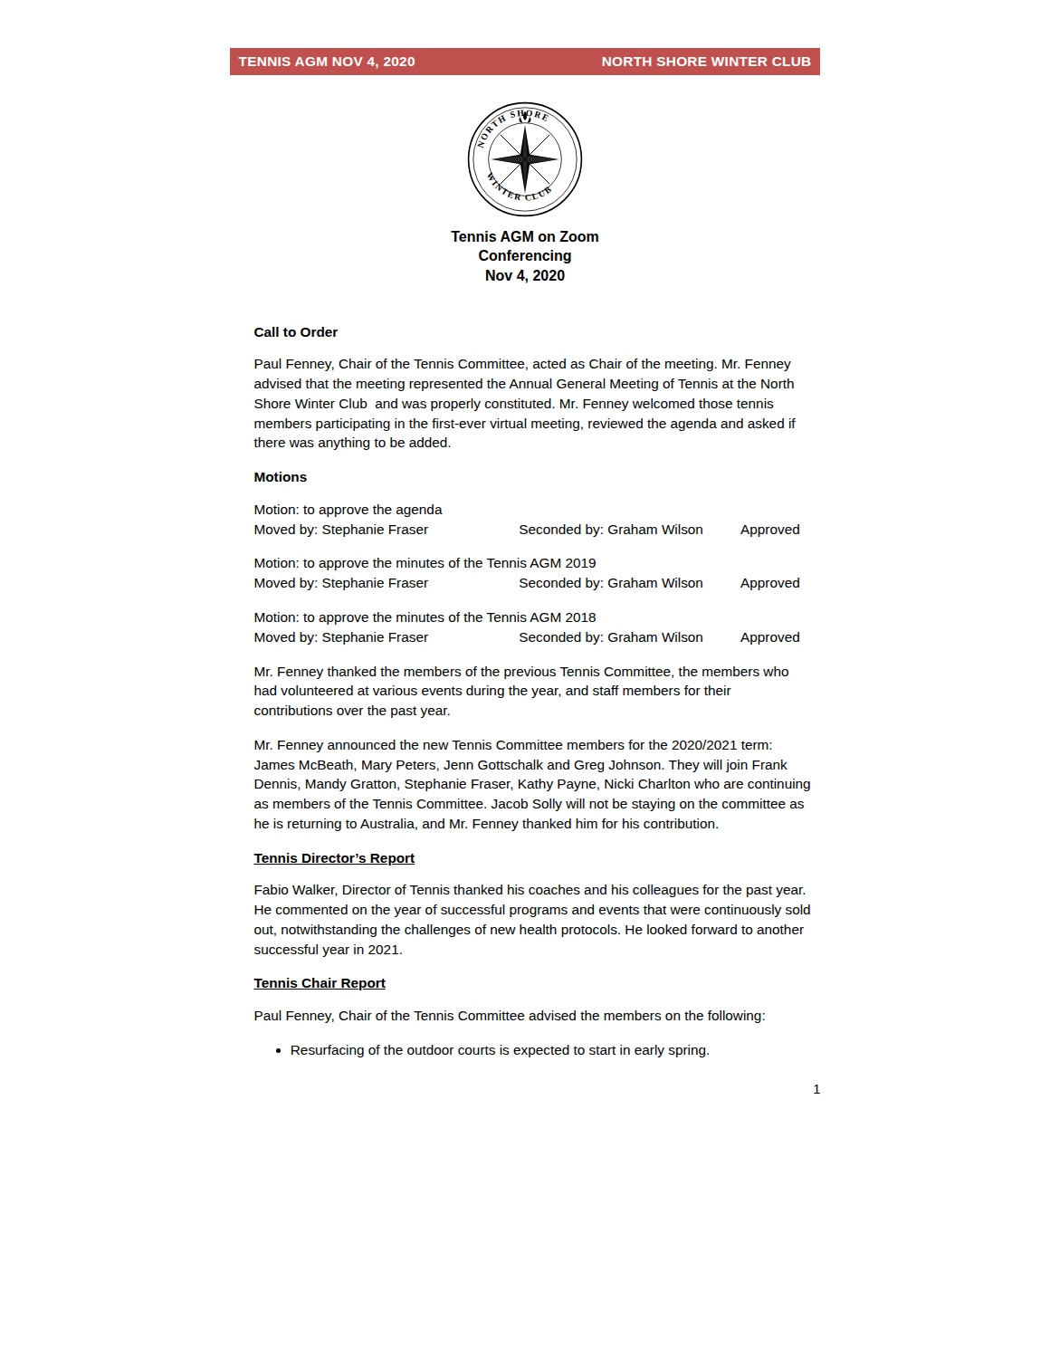TENNIS AGM NOV 4, 2020 NORTH SHORE WINTER CLUB
NORTH SHORE WINTER CLUB
Tennis AGM on Zoom
Conferencing
Nov 4, 2020
Call to Order
Paul Fenney, Chair of the Tennis Committee, acted as Chair of the meeting. Mr. Fenney advised that the meeting represented the Annual General Meeting of Tennis at the North Shore Winter Club and was properly constituted. Mr. Fenney welcomed those tennis members participating in the first-ever virtual meeting, reviewed the agenda and asked if there was anything to be added.
Motions
Motion: to approve the agenda
Moved by: Stephanie Fraser Seconded by: Graham Wilson Approved
Motion: to approve the minutes of the Tennis AGM 2019
Moved by: Stephanie Fraser Seconded by: Graham Wilson Approved
Motion: to approve the minutes of the Tennis AGM 2018
Moved by: Stephanie Fraser Seconded by: Graham Wilson Approved
Mr. Fenney thanked the members of the previous Tennis Committee, the members who had volunteered at various events during the year, and staff members for their contributions over the past year.
Mr. Fenney announced the new Tennis Committee members for the 2020/2021 term: James McBeath, Mary Peters, Jenn Gottschalk and Greg Johnson. They will join Frank Dennis, Mandy Gratton, Stephanie Fraser, Kathy Payne, Nicki Charlton who are continuing as members of the Tennis Committee. Jacob Solly will not be staying on the committee as he is returning to Australia, and Mr. Fenney thanked him for his contribution.
Tennis Director’s Report
Fabio Walker, Director of Tennis thanked his coaches and his colleagues for the past year. He commented on the year of successful programs and events that were continuously sold out, notwithstanding the challenges of new health protocols. He looked forward to another successful year in 2021.
Tennis Chair Report
Paul Fenney, Chair of the Tennis Committee advised the members on the following:
Resurfacing of the outdoor courts is expected to start in early spring.
1